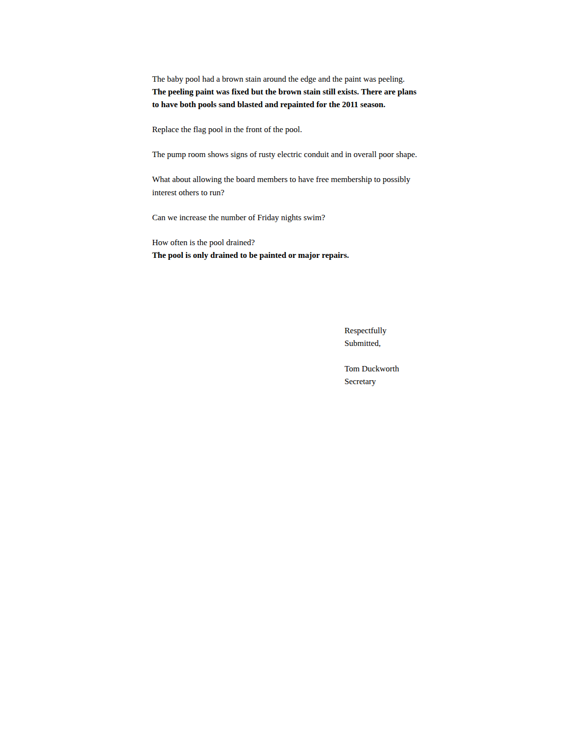The baby pool had a brown stain around the edge and the paint was peeling.
The peeling paint was fixed but the brown stain still exists. There are plans to have both pools sand blasted and repainted for the 2011 season.
Replace the flag pool in the front of the pool.
The pump room shows signs of rusty electric conduit and in overall poor shape.
What about allowing the board members to have free membership to possibly interest others to run?
Can we increase the number of Friday nights swim?
How often is the pool drained?
The pool is only drained to be painted or major repairs.
Respectfully Submitted,
Tom Duckworth
Secretary